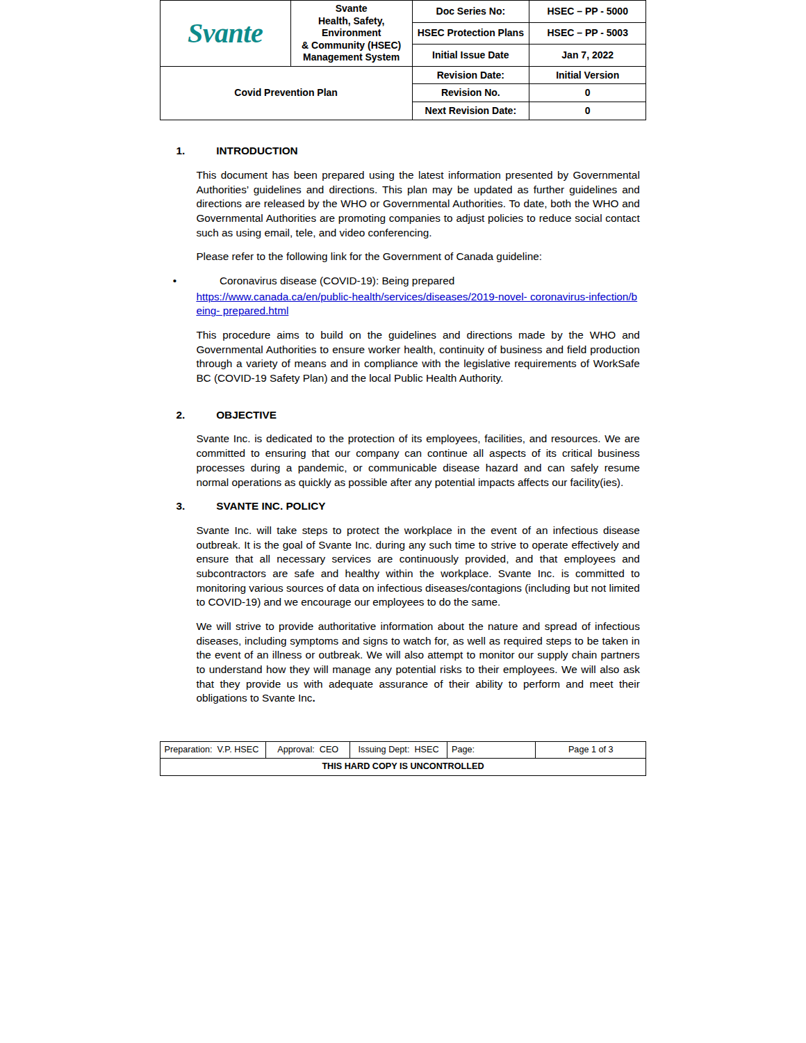| Svante | Svante Health, Safety, Environment & Community (HSEC) Management System | Doc Series No: | HSEC – PP - 5000 |
| HSEC Protection Plans | HSEC – PP - 5003 |
| Initial Issue Date | Jan 7, 2022 |
| Covid Prevention Plan | Revision Date: | Initial Version |
| Revision No. | 0 |
| Next Revision Date: | 0 |
1. INTRODUCTION
This document has been prepared using the latest information presented by Governmental Authorities’ guidelines and directions. This plan may be updated as further guidelines and directions are released by the WHO or Governmental Authorities. To date, both the WHO and Governmental Authorities are promoting companies to adjust policies to reduce social contact such as using email, tele, and video conferencing.
Please refer to the following link for the Government of Canada guideline:
•Coronavirus disease (COVID-19): Being prepared
https://www.canada.ca/en/public-health/services/diseases/2019-novel- coronavirus-infection/being- prepared.html
This procedure aims to build on the guidelines and directions made by the WHO and Governmental Authorities to ensure worker health, continuity of business and field production through a variety of means and in compliance with the legislative requirements of WorkSafe BC (COVID-19 Safety Plan) and the local Public Health Authority.
2. OBJECTIVE
Svante Inc. is dedicated to the protection of its employees, facilities, and resources. We are committed to ensuring that our company can continue all aspects of its critical business processes during a pandemic, or communicable disease hazard and can safely resume normal operations as quickly as possible after any potential impacts affects our facility(ies).
3. SVANTE INC. POLICY
Svante Inc. will take steps to protect the workplace in the event of an infectious disease outbreak. It is the goal of Svante Inc. during any such time to strive to operate effectively and ensure that all necessary services are continuously provided, and that employees and subcontractors are safe and healthy within the workplace. Svante Inc. is committed to monitoring various sources of data on infectious diseases/contagions (including but not limited to COVID-19) and we encourage our employees to do the same.
We will strive to provide authoritative information about the nature and spread of infectious diseases, including symptoms and signs to watch for, as well as required steps to be taken in the event of an illness or outbreak. We will also attempt to monitor our supply chain partners to understand how they will manage any potential risks to their employees. We will also ask that they provide us with adequate assurance of their ability to perform and meet their obligations to Svante Inc.
| Preparation: V.P. HSEC | Approval: CEO | Issuing Dept: HSEC | Page: | Page 1 of 3 |
THIS HARD COPY IS UNCONTROLLED